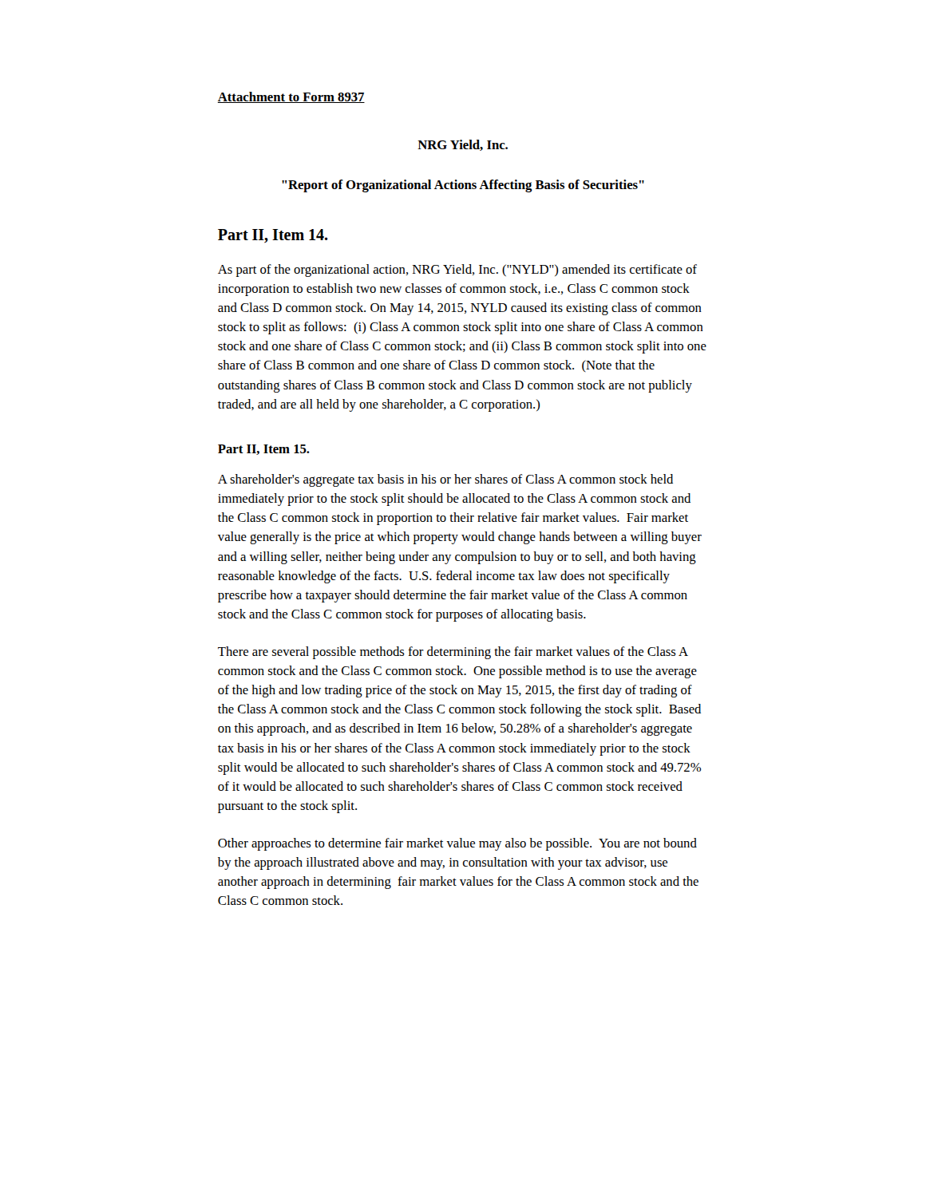Attachment to Form 8937
NRG Yield, Inc.
"Report of Organizational Actions Affecting Basis of Securities"
Part II, Item 14.
As part of the organizational action, NRG Yield, Inc. ("NYLD") amended its certificate of incorporation to establish two new classes of common stock, i.e., Class C common stock and Class D common stock. On May 14, 2015, NYLD caused its existing class of common stock to split as follows: (i) Class A common stock split into one share of Class A common stock and one share of Class C common stock; and (ii) Class B common stock split into one share of Class B common and one share of Class D common stock. (Note that the outstanding shares of Class B common stock and Class D common stock are not publicly traded, and are all held by one shareholder, a C corporation.)
Part II, Item 15.
A shareholder's aggregate tax basis in his or her shares of Class A common stock held immediately prior to the stock split should be allocated to the Class A common stock and the Class C common stock in proportion to their relative fair market values. Fair market value generally is the price at which property would change hands between a willing buyer and a willing seller, neither being under any compulsion to buy or to sell, and both having reasonable knowledge of the facts. U.S. federal income tax law does not specifically prescribe how a taxpayer should determine the fair market value of the Class A common stock and the Class C common stock for purposes of allocating basis.
There are several possible methods for determining the fair market values of the Class A common stock and the Class C common stock. One possible method is to use the average of the high and low trading price of the stock on May 15, 2015, the first day of trading of the Class A common stock and the Class C common stock following the stock split. Based on this approach, and as described in Item 16 below, 50.28% of a shareholder's aggregate tax basis in his or her shares of the Class A common stock immediately prior to the stock split would be allocated to such shareholder's shares of Class A common stock and 49.72% of it would be allocated to such shareholder's shares of Class C common stock received pursuant to the stock split.
Other approaches to determine fair market value may also be possible. You are not bound by the approach illustrated above and may, in consultation with your tax advisor, use another approach in determining fair market values for the Class A common stock and the Class C common stock.